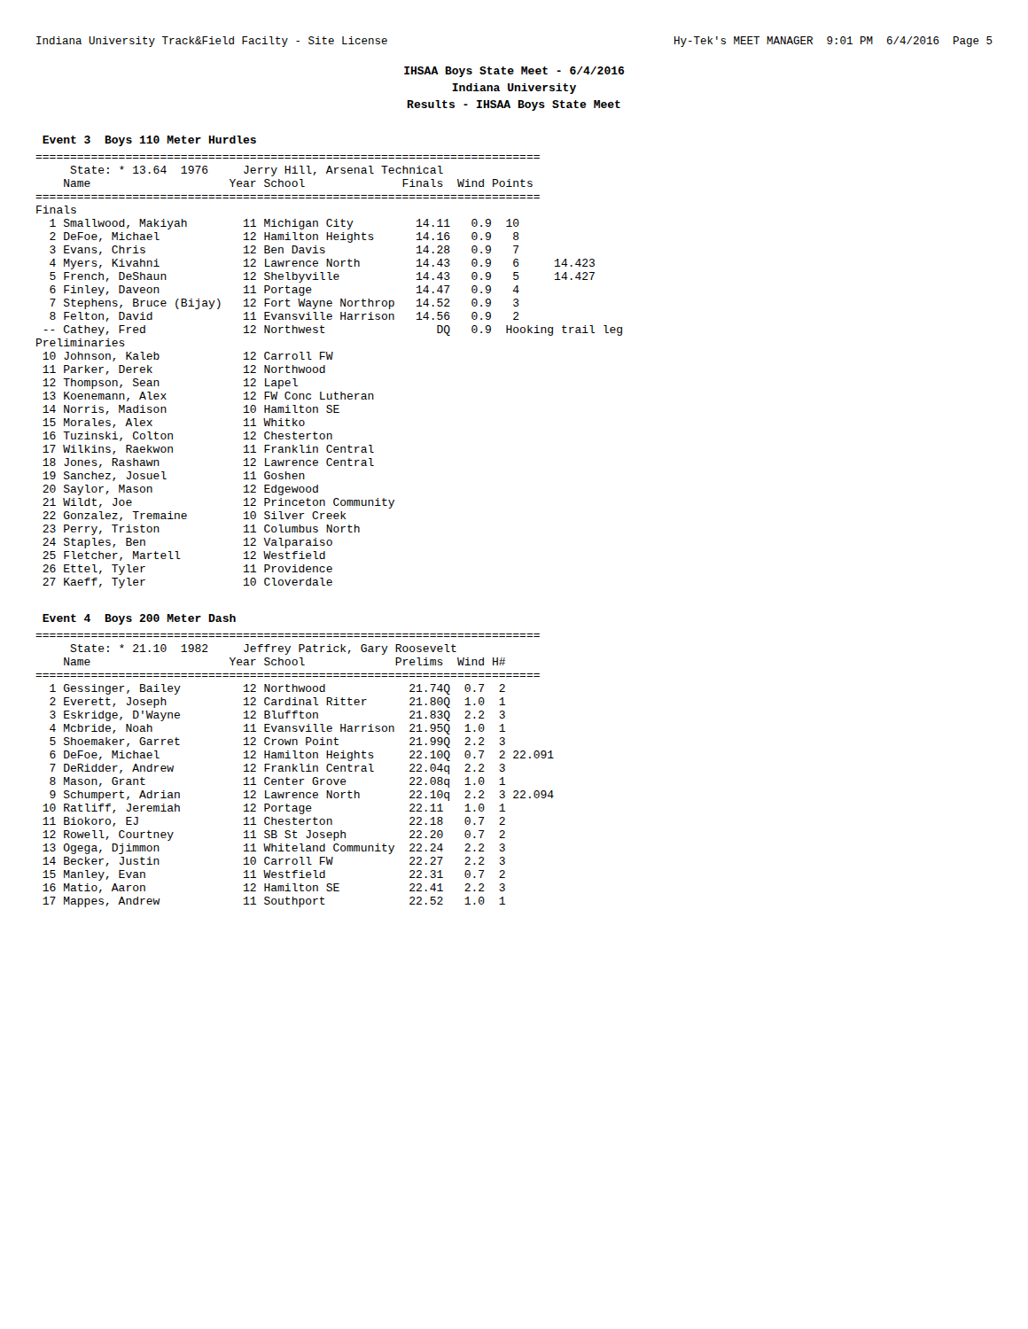Indiana University Track&Field Facilty - Site License Hy-Tek's MEET MANAGER 9:01 PM 6/4/2016 Page 5
IHSAA Boys State Meet - 6/4/2016
Indiana University
Results - IHSAA Boys State Meet
Event 3 Boys 110 Meter Hurdles
=========================================================================
     State: * 13.64  1976     Jerry Hill, Arsenal Technical
    Name                    Year School              Finals  Wind Points
=========================================================================
Finals
  1 Smallwood, Makiyah        11 Michigan City         14.11   0.9  10
  2 DeFoe, Michael            12 Hamilton Heights      14.16   0.9   8
  3 Evans, Chris              12 Ben Davis             14.28   0.9   7
  4 Myers, Kivahni            12 Lawrence North        14.43   0.9   6     14.423
  5 French, DeShaun           12 Shelbyville           14.43   0.9   5     14.427
  6 Finley, Daveon            11 Portage               14.47   0.9   4
  7 Stephens, Bruce (Bijay)   12 Fort Wayne Northrop   14.52   0.9   3
  8 Felton, David             11 Evansville Harrison   14.56   0.9   2
 -- Cathey, Fred              12 Northwest                DQ   0.9  Hooking trail leg
Preliminaries
 10 Johnson, Kaleb            12 Carroll FW
 11 Parker, Derek             12 Northwood
 12 Thompson, Sean            12 Lapel
 13 Koenemann, Alex           12 FW Conc Lutheran
 14 Norris, Madison           10 Hamilton SE
 15 Morales, Alex             11 Whitko
 16 Tuzinski, Colton          12 Chesterton
 17 Wilkins, Raekwon          11 Franklin Central
 18 Jones, Rashawn            12 Lawrence Central
 19 Sanchez, Josuel           11 Goshen
 20 Saylor, Mason             12 Edgewood
 21 Wildt, Joe                12 Princeton Community
 22 Gonzalez, Tremaine        10 Silver Creek
 23 Perry, Triston            11 Columbus North
 24 Staples, Ben              12 Valparaiso
 25 Fletcher, Martell         12 Westfield
 26 Ettel, Tyler              11 Providence
 27 Kaeff, Tyler              10 Cloverdale
Event 4 Boys 200 Meter Dash
=========================================================================
     State: * 21.10  1982     Jeffrey Patrick, Gary Roosevelt
    Name                    Year School             Prelims  Wind H#
=========================================================================
  1 Gessinger, Bailey         12 Northwood            21.74Q  0.7  2
  2 Everett, Joseph           12 Cardinal Ritter      21.80Q  1.0  1
  3 Eskridge, D'Wayne         12 Bluffton             21.83Q  2.2  3
  4 Mcbride, Noah             11 Evansville Harrison  21.95Q  1.0  1
  5 Shoemaker, Garret         12 Crown Point          21.99Q  2.2  3
  6 DeFoe, Michael            12 Hamilton Heights     22.10Q  0.7  2 22.091
  7 DeRidder, Andrew          12 Franklin Central     22.04q  2.2  3
  8 Mason, Grant              11 Center Grove         22.08q  1.0  1
  9 Schumpert, Adrian         12 Lawrence North       22.10q  2.2  3 22.094
 10 Ratliff, Jeremiah         12 Portage              22.11   1.0  1
 11 Biokoro, EJ               11 Chesterton           22.18   0.7  2
 12 Rowell, Courtney          11 SB St Joseph         22.20   0.7  2
 13 Ogega, Djimmon            11 Whiteland Community  22.24   2.2  3
 14 Becker, Justin            10 Carroll FW           22.27   2.2  3
 15 Manley, Evan              11 Westfield            22.31   0.7  2
 16 Matio, Aaron              12 Hamilton SE          22.41   2.2  3
 17 Mappes, Andrew            11 Southport            22.52   1.0  1